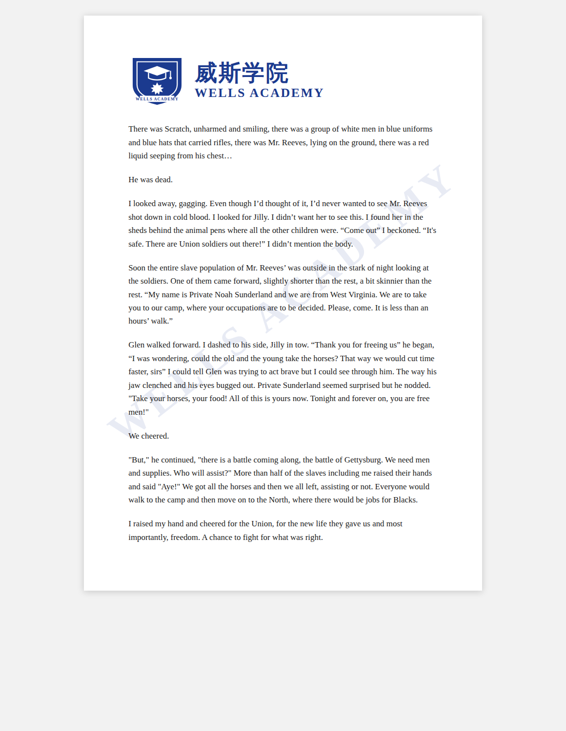WELLS ACADEMY
Wells Academy crest WELLS ACADEMY
威斯学院 WELLS ACADEMY
There was Scratch, unharmed and smiling, there was a group of white men in blue uniforms and blue hats that carried rifles, there was Mr. Reeves, lying on the ground, there was a red liquid seeping from his chest…
He was dead.
I looked away, gagging. Even though I’d thought of it, I’d never wanted to see Mr. Reeves shot down in cold blood. I looked for Jilly. I didn’t want her to see this. I found her in the sheds behind the animal pens where all the other children were. “Come out” I beckoned. “It's safe. There are Union soldiers out there!” I didn’t mention the body.
Soon the entire slave population of Mr. Reeves’ was outside in the stark of night looking at the soldiers. One of them came forward, slightly shorter than the rest, a bit skinnier than the rest. “My name is Private Noah Sunderland and we are from West Virginia. We are to take you to our camp, where your occupations are to be decided. Please, come. It is less than an hours’ walk.”
Glen walked forward. I dashed to his side, Jilly in tow. “Thank you for freeing us” he began, “I was wondering, could the old and the young take the horses? That way we would cut time faster, sirs” I could tell Glen was trying to act brave but I could see through him. The way his jaw clenched and his eyes bugged out. Private Sunderland seemed surprised but he nodded. "Take your horses, your food! All of this is yours now. Tonight and forever on, you are free men!"
We cheered.
"But," he continued, "there is a battle coming along, the battle of Gettysburg. We need men and supplies. Who will assist?" More than half of the slaves including me raised their hands and said "Aye!" We got all the horses and then we all left, assisting or not. Everyone would walk to the camp and then move on to the North, where there would be jobs for Blacks.
I raised my hand and cheered for the Union, for the new life they gave us and most importantly, freedom. A chance to fight for what was right.